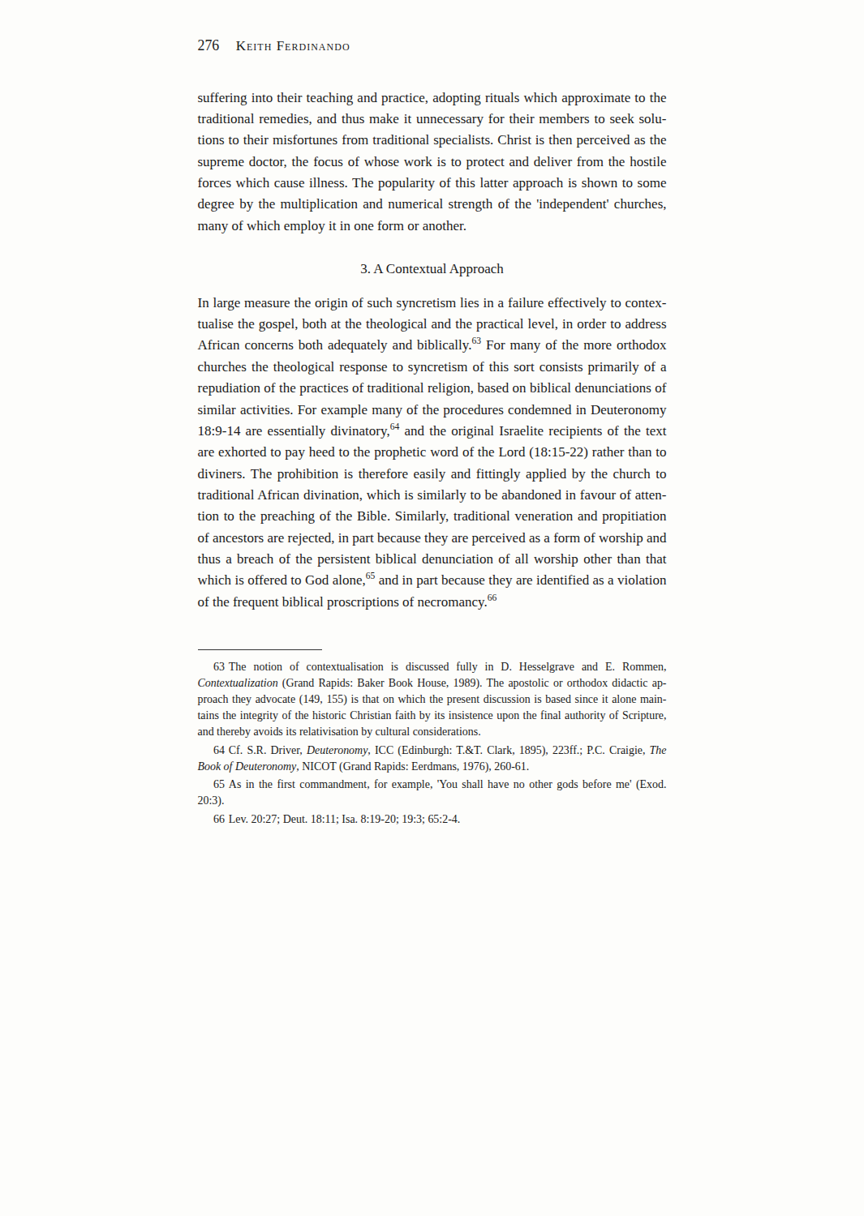276 Keith Ferdinando
suffering into their teaching and practice, adopting rituals which approximate to the traditional remedies, and thus make it unnecessary for their members to seek solutions to their misfortunes from traditional specialists. Christ is then perceived as the supreme doctor, the focus of whose work is to protect and deliver from the hostile forces which cause illness. The popularity of this latter approach is shown to some degree by the multiplication and numerical strength of the 'independent' churches, many of which employ it in one form or another.
3. A Contextual Approach
In large measure the origin of such syncretism lies in a failure effectively to contextualise the gospel, both at the theological and the practical level, in order to address African concerns both adequately and biblically.63 For many of the more orthodox churches the theological response to syncretism of this sort consists primarily of a repudiation of the practices of traditional religion, based on biblical denunciations of similar activities. For example many of the procedures condemned in Deuteronomy 18:9-14 are essentially divinatory,64 and the original Israelite recipients of the text are exhorted to pay heed to the prophetic word of the Lord (18:15-22) rather than to diviners. The prohibition is therefore easily and fittingly applied by the church to traditional African divination, which is similarly to be abandoned in favour of attention to the preaching of the Bible. Similarly, traditional veneration and propitiation of ancestors are rejected, in part because they are perceived as a form of worship and thus a breach of the persistent biblical denunciation of all worship other than that which is offered to God alone,65 and in part because they are identified as a violation of the frequent biblical proscriptions of necromancy.66
63 The notion of contextualisation is discussed fully in D. Hesselgrave and E. Rommen, Contextualization (Grand Rapids: Baker Book House, 1989). The apostolic or orthodox didactic approach they advocate (149, 155) is that on which the present discussion is based since it alone maintains the integrity of the historic Christian faith by its insistence upon the final authority of Scripture, and thereby avoids its relativisation by cultural considerations.
64 Cf. S.R. Driver, Deuteronomy, ICC (Edinburgh: T.&T. Clark, 1895), 223ff.; P.C. Craigie, The Book of Deuteronomy, NICOT (Grand Rapids: Eerdmans, 1976), 260-61.
65 As in the first commandment, for example, 'You shall have no other gods before me' (Exod. 20:3).
66 Lev. 20:27; Deut. 18:11; Isa. 8:19-20; 19:3; 65:2-4.